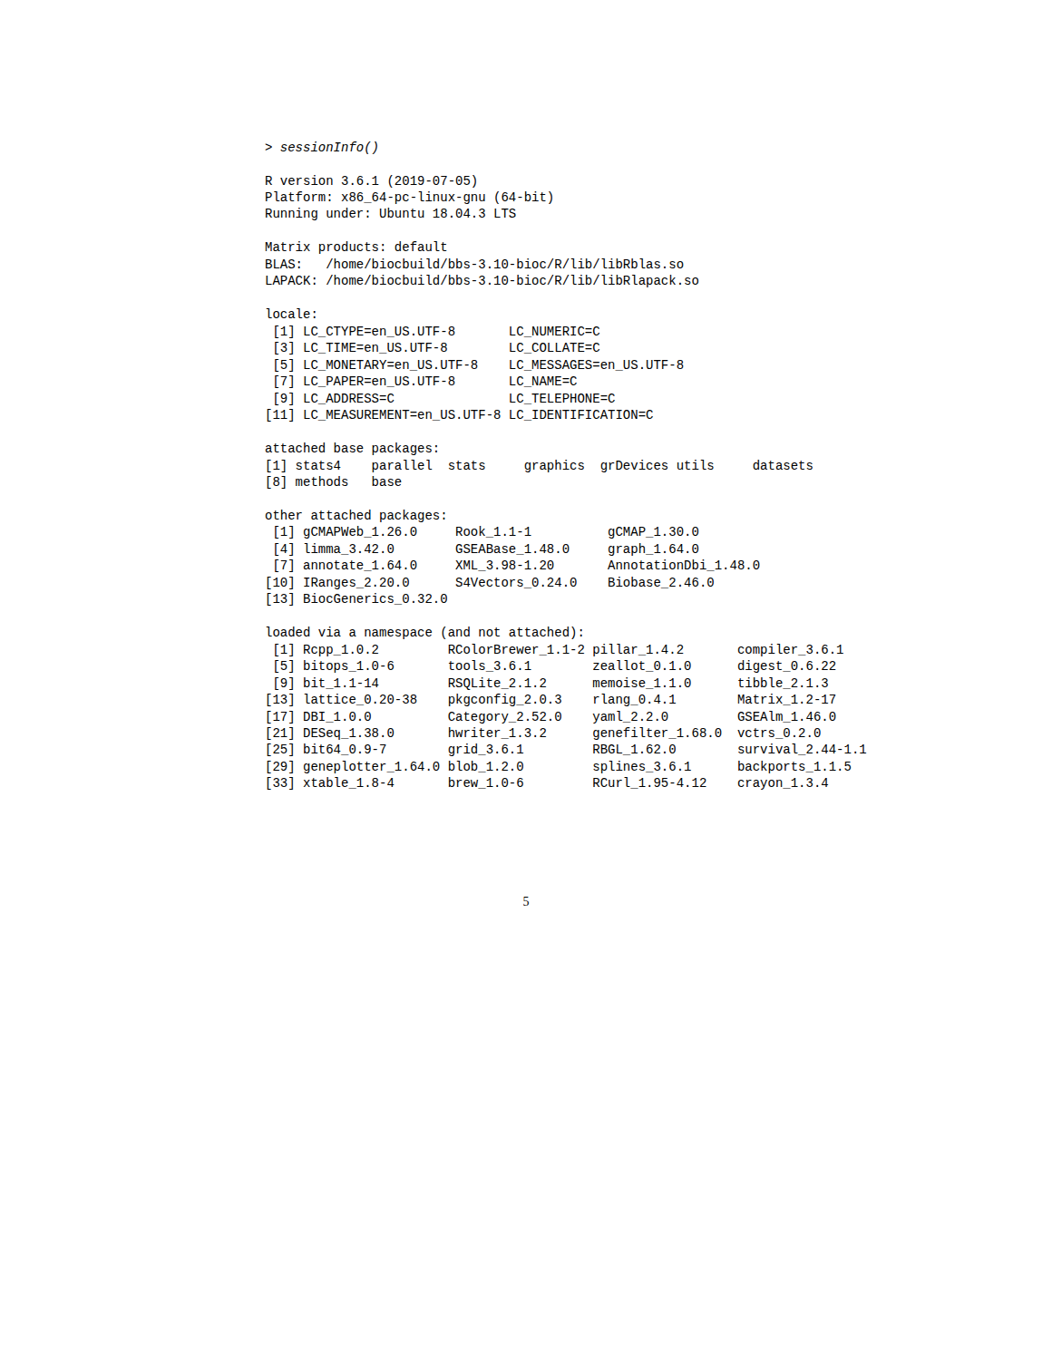> sessionInfo()

R version 3.6.1 (2019-07-05)
Platform: x86_64-pc-linux-gnu (64-bit)
Running under: Ubuntu 18.04.3 LTS

Matrix products: default
BLAS:   /home/biocbuild/bbs-3.10-bioc/R/lib/libRblas.so
LAPACK: /home/biocbuild/bbs-3.10-bioc/R/lib/libRlapack.so

locale:
 [1] LC_CTYPE=en_US.UTF-8       LC_NUMERIC=C
 [3] LC_TIME=en_US.UTF-8        LC_COLLATE=C
 [5] LC_MONETARY=en_US.UTF-8    LC_MESSAGES=en_US.UTF-8
 [7] LC_PAPER=en_US.UTF-8       LC_NAME=C
 [9] LC_ADDRESS=C               LC_TELEPHONE=C
[11] LC_MEASUREMENT=en_US.UTF-8 LC_IDENTIFICATION=C

attached base packages:
[1] stats4    parallel  stats     graphics  grDevices utils     datasets
[8] methods   base

other attached packages:
 [1] gCMAPWeb_1.26.0     Rook_1.1-1          gCMAP_1.30.0
 [4] limma_3.42.0        GSEABase_1.48.0     graph_1.64.0
 [7] annotate_1.64.0     XML_3.98-1.20       AnnotationDbi_1.48.0
[10] IRanges_2.20.0      S4Vectors_0.24.0    Biobase_2.46.0
[13] BiocGenerics_0.32.0

loaded via a namespace (and not attached):
 [1] Rcpp_1.0.2         RColorBrewer_1.1-2 pillar_1.4.2       compiler_3.6.1
 [5] bitops_1.0-6       tools_3.6.1        zeallot_0.1.0      digest_0.6.22
 [9] bit_1.1-14         RSQLite_2.1.2      memoise_1.1.0      tibble_2.1.3
[13] lattice_0.20-38    pkgconfig_2.0.3    rlang_0.4.1        Matrix_1.2-17
[17] DBI_1.0.0          Category_2.52.0    yaml_2.2.0         GSEAlm_1.46.0
[21] DESeq_1.38.0       hwriter_1.3.2      genefilter_1.68.0  vctrs_0.2.0
[25] bit64_0.9-7        grid_3.6.1         RBGL_1.62.0        survival_2.44-1.1
[29] geneplotter_1.64.0 blob_1.2.0         splines_3.6.1      backports_1.1.5
[33] xtable_1.8-4       brew_1.0-6         RCurl_1.95-4.12    crayon_1.3.4
5